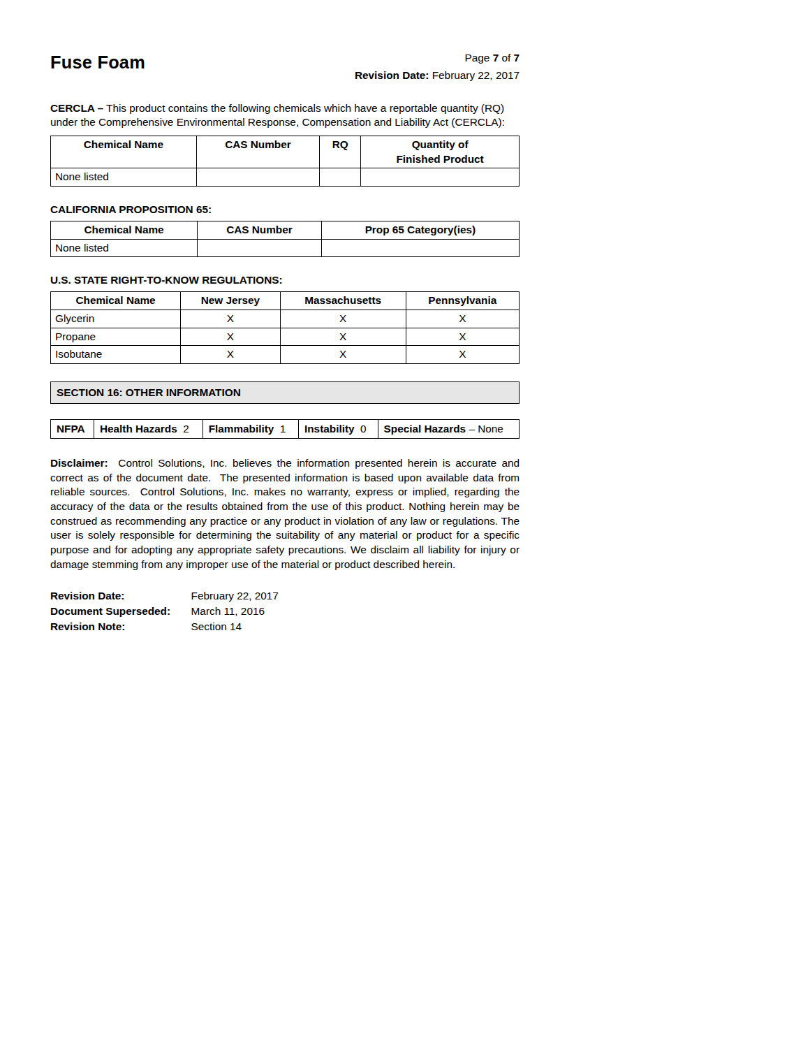Fuse Foam
Page 7 of 7
Revision Date: February 22, 2017
CERCLA – This product contains the following chemicals which have a reportable quantity (RQ) under the Comprehensive Environmental Response, Compensation and Liability Act (CERCLA):
| Chemical Name | CAS Number | RQ | Quantity of Finished Product |
| --- | --- | --- | --- |
| None listed | | | |
CALIFORNIA PROPOSITION 65:
| Chemical Name | CAS Number | Prop 65 Category(ies) |
| --- | --- | --- |
| None listed | | |
U.S. STATE RIGHT-TO-KNOW REGULATIONS:
| Chemical Name | New Jersey | Massachusetts | Pennsylvania |
| --- | --- | --- | --- |
| Glycerin | X | X | X |
| Propane | X | X | X |
| Isobutane | X | X | X |
SECTION 16: OTHER INFORMATION
| NFPA | Health Hazards 2 | Flammability 1 | Instability 0 | Special Hazards – None |
Disclaimer: Control Solutions, Inc. believes the information presented herein is accurate and correct as of the document date. The presented information is based upon available data from reliable sources. Control Solutions, Inc. makes no warranty, express or implied, regarding the accuracy of the data or the results obtained from the use of this product. Nothing herein may be construed as recommending any practice or any product in violation of any law or regulations. The user is solely responsible for determining the suitability of any material or product for a specific purpose and for adopting any appropriate safety precautions. We disclaim all liability for injury or damage stemming from any improper use of the material or product described herein.
Revision Date:
February 22, 2017
Document Superseded:
March 11, 2016
Revision Note:
Section 14